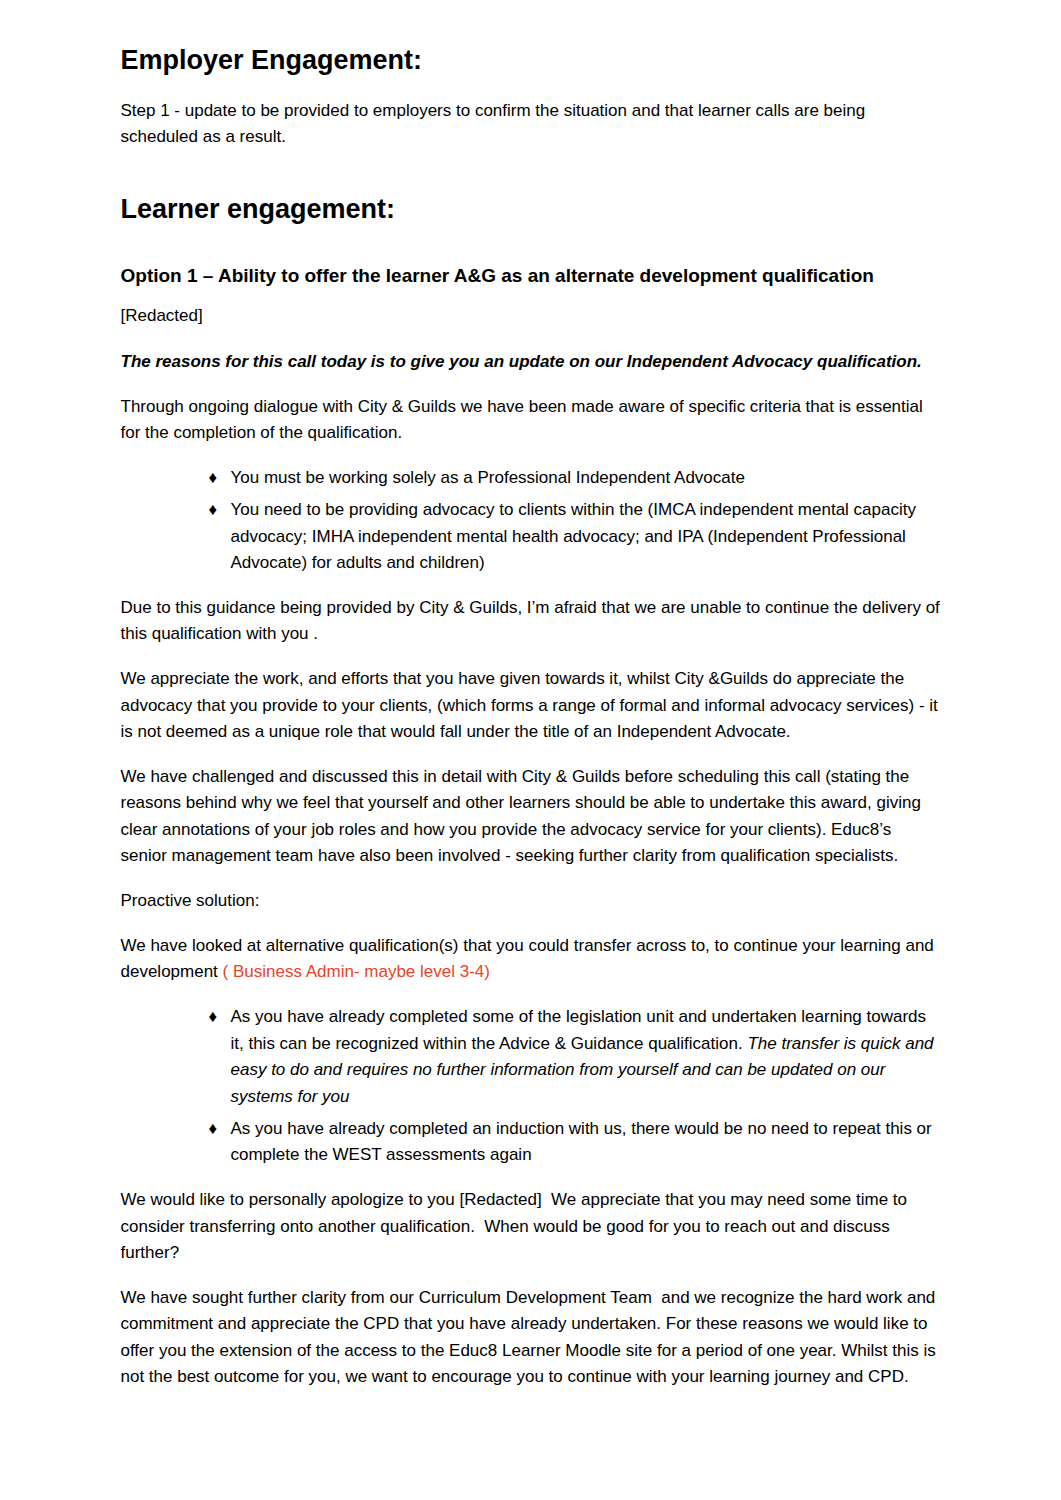Employer Engagement:
Step 1 - update to be provided to employers to confirm the situation and that learner calls are being scheduled as a result.
Learner engagement:
Option 1 – Ability to offer the learner A&G as an alternate development qualification
[Redacted]
The reasons for this call today is to give you an update on our Independent Advocacy qualification.
Through ongoing dialogue with City & Guilds we have been made aware of specific criteria that is essential for the completion of the qualification.
You must be working solely as a Professional Independent Advocate
You need to be providing advocacy to clients within the (IMCA independent mental capacity advocacy; IMHA independent mental health advocacy; and IPA (Independent Professional Advocate) for adults and children)
Due to this guidance being provided by City & Guilds, I’m afraid that we are unable to continue the delivery of this qualification with you .
We appreciate the work, and efforts that you have given towards it, whilst City &Guilds do appreciate the advocacy that you provide to your clients, (which forms a range of formal and informal advocacy services) - it is not deemed as a unique role that would fall under the title of an Independent Advocate.
We have challenged and discussed this in detail with City & Guilds before scheduling this call (stating the reasons behind why we feel that yourself and other learners should be able to undertake this award, giving clear annotations of your job roles and how you provide the advocacy service for your clients). Educ8’s senior management team have also been involved - seeking further clarity from qualification specialists.
Proactive solution:
We have looked at alternative qualification(s) that you could transfer across to, to continue your learning and development ( Business Admin- maybe level 3-4)
As you have already completed some of the legislation unit and undertaken learning towards it, this can be recognized within the Advice & Guidance qualification. The transfer is quick and easy to do and requires no further information from yourself and can be updated on our systems for you
As you have already completed an induction with us, there would be no need to repeat this or complete the WEST assessments again
We would like to personally apologize to you [Redacted] We appreciate that you may need some time to consider transferring onto another qualification. When would be good for you to reach out and discuss further?
We have sought further clarity from our Curriculum Development Team and we recognize the hard work and commitment and appreciate the CPD that you have already undertaken. For these reasons we would like to offer you the extension of the access to the Educ8 Learner Moodle site for a period of one year. Whilst this is not the best outcome for you, we want to encourage you to continue with your learning journey and CPD.